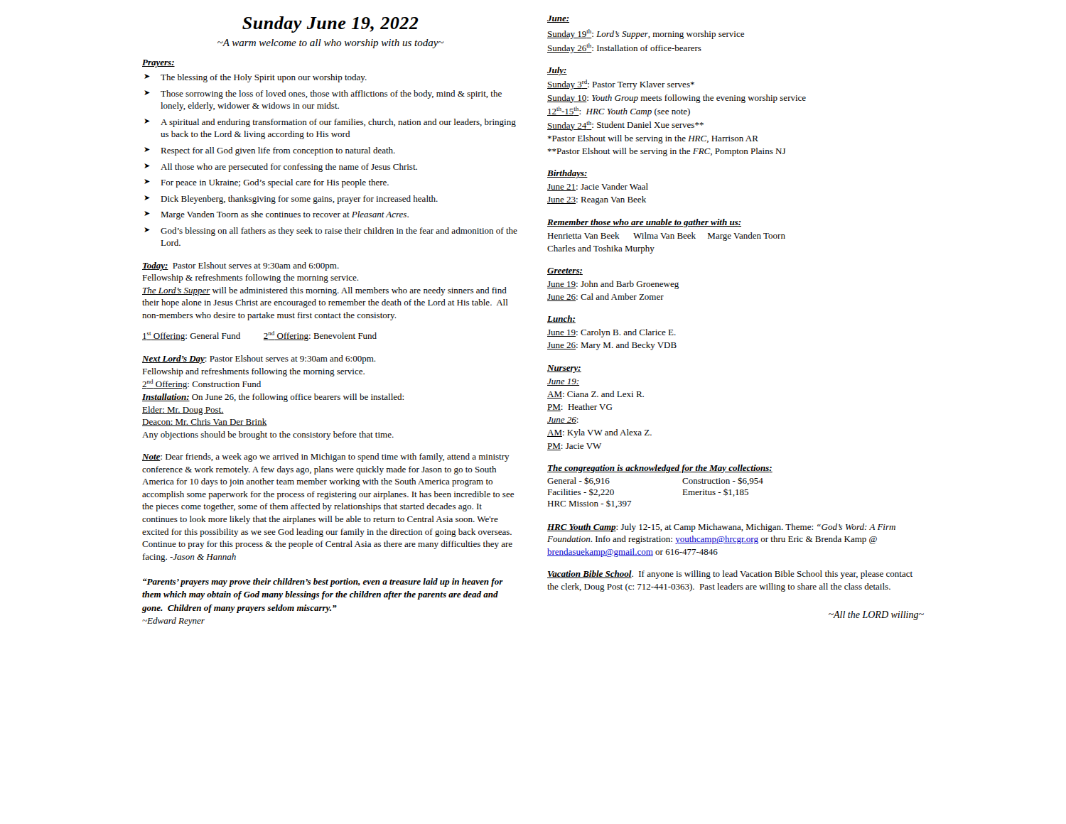Sunday June 19, 2022
~A warm welcome to all who worship with us today~
Prayers:
The blessing of the Holy Spirit upon our worship today.
Those sorrowing the loss of loved ones, those with afflictions of the body, mind & spirit, the lonely, elderly, widower & widows in our midst.
A spiritual and enduring transformation of our families, church, nation and our leaders, bringing us back to the Lord & living according to His word
Respect for all God given life from conception to natural death.
All those who are persecuted for confessing the name of Jesus Christ.
For peace in Ukraine; God’s special care for His people there.
Dick Bleyenberg, thanksgiving for some gains, prayer for increased health.
Marge Vanden Toorn as she continues to recover at Pleasant Acres.
God’s blessing on all fathers as they seek to raise their children in the fear and admonition of the Lord.
Today: Pastor Elshout serves at 9:30am and 6:00pm.
Fellowship & refreshments following the morning service.
The Lord’s Supper will be administered this morning. All members who are needy sinners and find their hope alone in Jesus Christ are encouraged to remember the death of the Lord at His table. All non-members who desire to partake must first contact the consistory.
1st Offering: General Fund 2nd Offering: Benevolent Fund
Next Lord’s Day: Pastor Elshout serves at 9:30am and 6:00pm.
Fellowship and refreshments following the morning service.
2nd Offering: Construction Fund
Installation: On June 26, the following office bearers will be installed:
Elder: Mr. Doug Post.
Deacon: Mr. Chris Van Der Brink
Any objections should be brought to the consistory before that time.
Note: Dear friends, a week ago we arrived in Michigan to spend time with family, attend a ministry conference & work remotely. A few days ago, plans were quickly made for Jason to go to South America for 10 days to join another team member working with the South America program to accomplish some paperwork for the process of registering our airplanes. It has been incredible to see the pieces come together, some of them affected by relationships that started decades ago. It continues to look more likely that the airplanes will be able to return to Central Asia soon. We're excited for this possibility as we see God leading our family in the direction of going back overseas. Continue to pray for this process & the people of Central Asia as there are many difficulties they are facing. -Jason & Hannah
“Parents’ prayers may prove their children’s best portion, even a treasure laid up in heaven for them which may obtain of God many blessings for the children after the parents are dead and gone. Children of many prayers seldom miscarry.”
~Edward Reyner
June:
Sunday 19th: Lord’s Supper, morning worship service
Sunday 26th: Installation of office-bearers
July:
Sunday 3rd: Pastor Terry Klaver serves*
Sunday 10: Youth Group meets following the evening worship service
12th-15th: HRC Youth Camp (see note)
Sunday 24th: Student Daniel Xue serves**
*Pastor Elshout will be serving in the HRC, Harrison AR
**Pastor Elshout will be serving in the FRC, Pompton Plains NJ
Birthdays:
June 21: Jacie Vander Waal
June 23: Reagan Van Beek
Remember those who are unable to gather with us:
Henrietta Van Beek Wilma Van Beek Marge Vanden Toorn
Charles and Toshika Murphy
Greeters:
June 19: John and Barb Groeneweg
June 26: Cal and Amber Zomer
Lunch:
June 19: Carolyn B. and Clarice E.
June 26: Mary M. and Becky VDB
Nursery:
June 19:
AM: Ciana Z. and Lexi R.
PM: Heather VG
June 26:
AM: Kyla VW and Alexa Z.
PM: Jacie VW
The congregation is acknowledged for the May collections:
General - $6,916
Facilities - $2,220
HRC Mission - $1,397
Construction - $6,954
Emeritus - $1,185
HRC Youth Camp: July 12-15, at Camp Michawana, Michigan. Theme: “God’s Word: A Firm Foundation. Info and registration: youthcamp@hrcgr.org or thru Eric & Brenda Kamp @ brendasuekamp@gmail.com or 616-477-4846
Vacation Bible School. If anyone is willing to lead Vacation Bible School this year, please contact the clerk, Doug Post (c: 712-441-0363). Past leaders are willing to share all the class details.
~All the LORD willing~